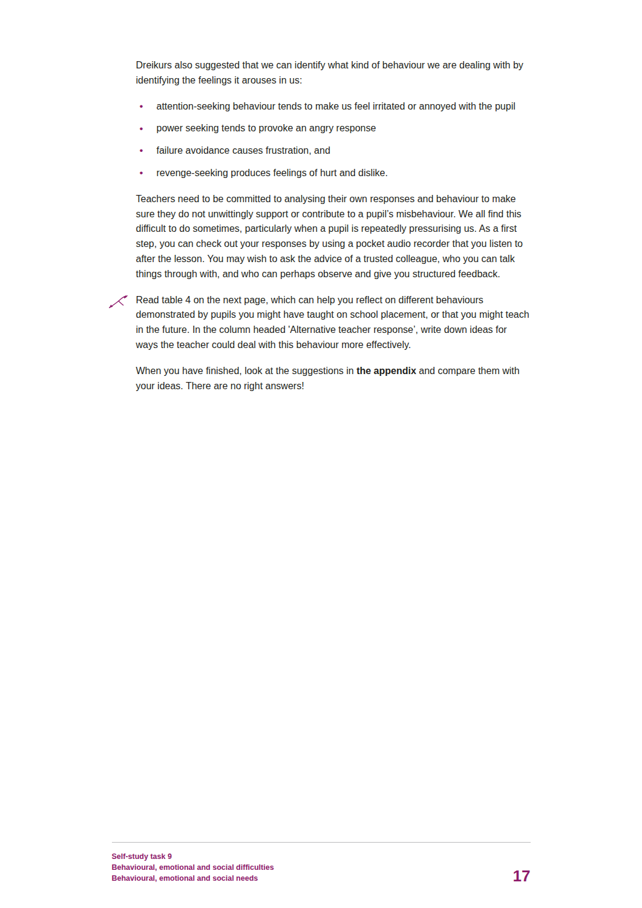Dreikurs also suggested that we can identify what kind of behaviour we are dealing with by identifying the feelings it arouses in us:
attention-seeking behaviour tends to make us feel irritated or annoyed with the pupil
power seeking tends to provoke an angry response
failure avoidance causes frustration, and
revenge-seeking produces feelings of hurt and dislike.
Teachers need to be committed to analysing their own responses and behaviour to make sure they do not unwittingly support or contribute to a pupil’s misbehaviour. We all find this difficult to do sometimes, particularly when a pupil is repeatedly pressurising us. As a first step, you can check out your responses by using a pocket audio recorder that you listen to after the lesson. You may wish to ask the advice of a trusted colleague, who you can talk things through with, and who can perhaps observe and give you structured feedback.
Read table 4 on the next page, which can help you reflect on different behaviours demonstrated by pupils you might have taught on school placement, or that you might teach in the future. In the column headed 'Alternative teacher response’, write down ideas for ways the teacher could deal with this behaviour more effectively.
When you have finished, look at the suggestions in the appendix and compare them with your ideas. There are no right answers!
Self-study task 9
Behavioural, emotional and social difficulties
Behavioural, emotional and social needs
17